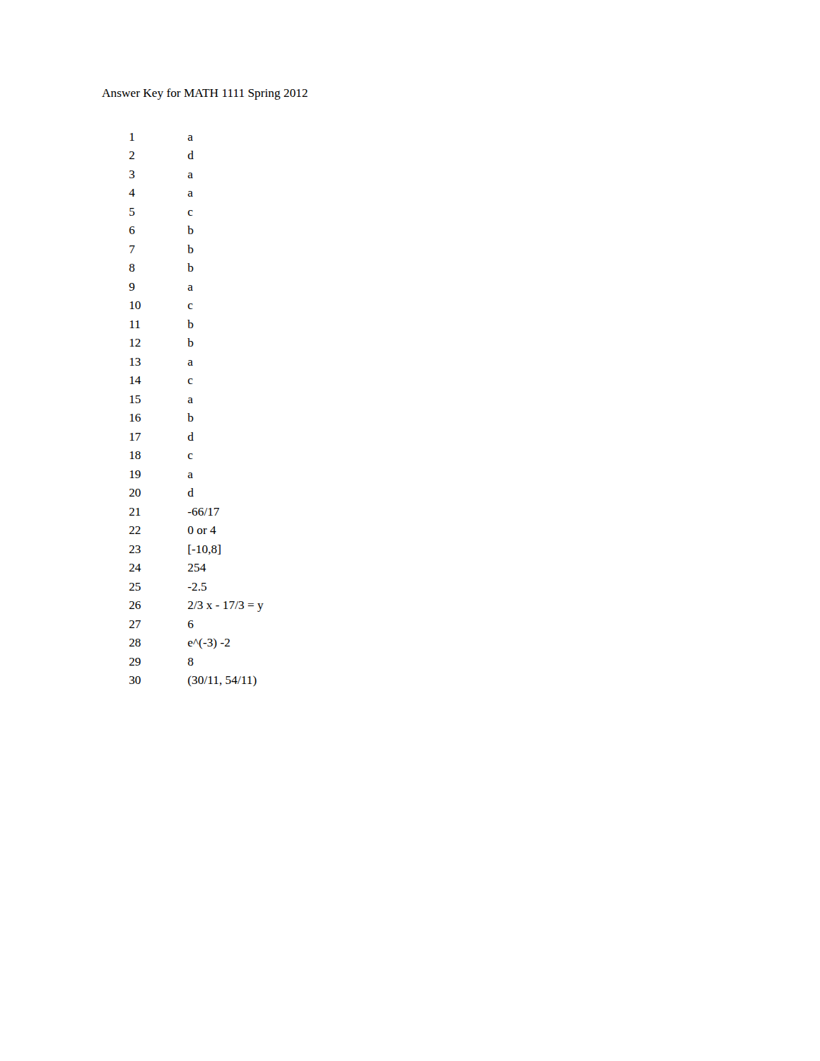Answer Key for MATH 1111 Spring 2012
| 1 | a |
| 2 | d |
| 3 | a |
| 4 | a |
| 5 | c |
| 6 | b |
| 7 | b |
| 8 | b |
| 9 | a |
| 10 | c |
| 11 | b |
| 12 | b |
| 13 | a |
| 14 | c |
| 15 | a |
| 16 | b |
| 17 | d |
| 18 | c |
| 19 | a |
| 20 | d |
| 21 | -66/17 |
| 22 | 0 or 4 |
| 23 | [-10,8] |
| 24 | 254 |
| 25 | -2.5 |
| 26 | 2/3 x - 17/3 = y |
| 27 | 6 |
| 28 | e^(-3) -2 |
| 29 | 8 |
| 30 | (30/11, 54/11) |